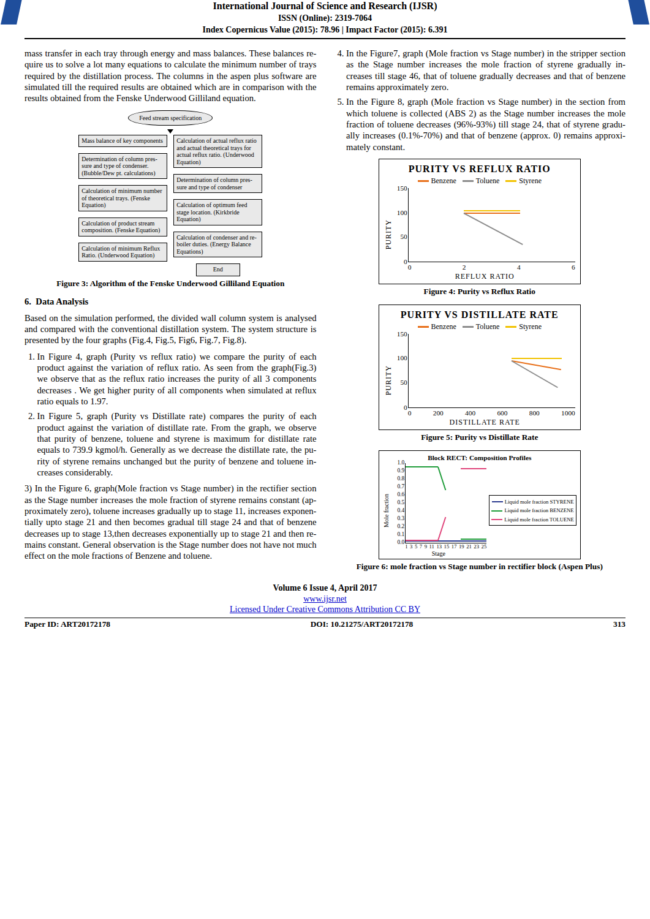International Journal of Science and Research (IJSR)
ISSN (Online): 2319-7064
Index Copernicus Value (2015): 78.96 | Impact Factor (2015): 6.391
mass transfer in each tray through energy and mass balances. These balances require us to solve a lot many equations to calculate the minimum number of trays required by the distillation process. The columns in the aspen plus software are simulated till the required results are obtained which are in comparison with the results obtained from the Fenske Underwood Gilliland equation.
Feed stream specification
Mass balance of key components
Determination of column pressure and type of condenser. (Bubble/Dew pt. calculations)
Calculation of minimum number of theoretical trays. (Fenske Equation)
Calculation of product stream composition. (Fenske Equation)
Calculation of minimum Reflux Ratio. (Underwood Equation)
Calculation of actual reflux ratio and actual theoretical trays for actual reflux ratio. (Underwood Equation)
Determination of column pressure and type of condenser
Calculation of optimum feed stage location. (Kirkbride Equation)
Calculation of condenser and reboiler duties. (Energy Balance Equations)
End
Figure 3: Algorithm of the Fenske Underwood Gilliland Equation
6. Data Analysis
Based on the simulation performed, the divided wall column system is analysed and compared with the conventional distillation system. The system structure is presented by the four graphs (Fig.4, Fig.5, Fig6, Fig.7, Fig.8).
In Figure 4, graph (Purity vs reflux ratio) we compare the purity of each product against the variation of reflux ratio. As seen from the graph(Fig.3) we observe that as the reflux ratio increases the purity of all 3 components decreases . We get higher purity of all components when simulated at reflux ratio equals to 1.97.
In Figure 5, graph (Purity vs Distillate rate) compares the purity of each product against the variation of distillate rate. From the graph, we observe that purity of benzene, toluene and styrene is maximum for distillate rate equals to 739.9 kgmol/h. Generally as we decrease the distillate rate, the purity of styrene remains unchanged but the purity of benzene and toluene increases considerably.
3) In the Figure 6, graph(Mole fraction vs Stage number) in the rectifier section as the Stage number increases the mole fraction of styrene remains constant (approximately zero), toluene increases gradually up to stage 11, increases exponentially upto stage 21 and then becomes gradual till stage 24 and that of benzene decreases up to stage 13,then decreases exponentially up to stage 21 and then remains constant. General observation is the Stage number does not have not much effect on the mole fractions of Benzene and toluene.
In the Figure7, graph (Mole fraction vs Stage number) in the stripper section as the Stage number increases the mole fraction of styrene gradually increases till stage 46, that of toluene gradually decreases and that of benzene remains approximately zero.
In the Figure 8, graph (Mole fraction vs Stage number) in the section from which toluene is collected (ABS 2) as the Stage number increases the mole fraction of toluene decreases (96%-93%) till stage 24, that of styrene gradually increases (0.1%-70%) and that of benzene (approx. 0) remains approximately constant.
PURITY VS REFLUX RATIO
Benzene Toluene Styrene
PURITY
150 100 50 0
0246
REFLUX RATIO
Figure 4: Purity vs Reflux Ratio
PURITY VS DISTILLATE RATE
Benzene Toluene Styrene
PURITY
150 100 50 0
02004006008001000
DISTILLATE RATE
Figure 5: Purity vs Distillate Rate
Block RECT: Composition Profiles
Mole fraction
1.0 0.9 0.8 0.7 0.6 0.5 0.4 0.3 0.2 0.1 0.0
135791113151719212325
Stage
Liquid mole fraction STYRENE
Liquid mole fraction BENZENE
Liquid mole fraction TOLUENE
Figure 6: mole fraction vs Stage number in rectifier block (Aspen Plus)
Volume 6 Issue 4, April 2017
www.ijsr.net
Licensed Under Creative Commons Attribution CC BY
Paper ID: ART20172178 DOI: 10.21275/ART20172178 313